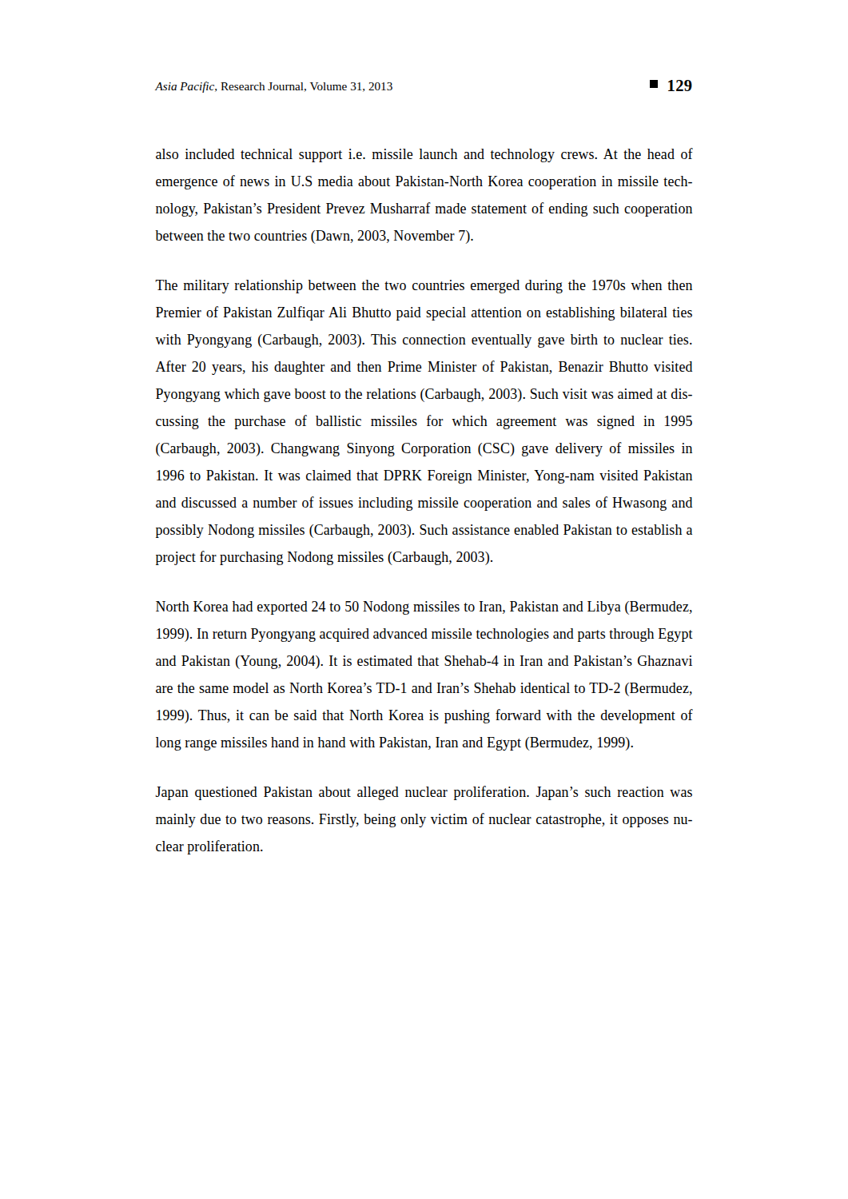Asia Pacific, Research Journal, Volume 31, 2013
129
also included technical support i.e. missile launch and technology crews. At the head of emergence of news in U.S media about Pakistan-North Korea cooperation in missile technology, Pakistan’s President Prevez Musharraf made statement of ending such cooperation between the two countries (Dawn, 2003, November 7).
The military relationship between the two countries emerged during the 1970s when then Premier of Pakistan Zulfiqar Ali Bhutto paid special attention on establishing bilateral ties with Pyongyang (Carbaugh, 2003). This connection eventually gave birth to nuclear ties. After 20 years, his daughter and then Prime Minister of Pakistan, Benazir Bhutto visited Pyongyang which gave boost to the relations (Carbaugh, 2003). Such visit was aimed at discussing the purchase of ballistic missiles for which agreement was signed in 1995 (Carbaugh, 2003). Changwang Sinyong Corporation (CSC) gave delivery of missiles in 1996 to Pakistan. It was claimed that DPRK Foreign Minister, Yong-nam visited Pakistan and discussed a number of issues including missile cooperation and sales of Hwasong and possibly Nodong missiles (Carbaugh, 2003). Such assistance enabled Pakistan to establish a project for purchasing Nodong missiles (Carbaugh, 2003).
North Korea had exported 24 to 50 Nodong missiles to Iran, Pakistan and Libya (Bermudez, 1999). In return Pyongyang acquired advanced missile technologies and parts through Egypt and Pakistan (Young, 2004). It is estimated that Shehab-4 in Iran and Pakistan’s Ghaznavi are the same model as North Korea’s TD-1 and Iran’s Shehab identical to TD-2 (Bermudez, 1999). Thus, it can be said that North Korea is pushing forward with the development of long range missiles hand in hand with Pakistan, Iran and Egypt (Bermudez, 1999).
Japan questioned Pakistan about alleged nuclear proliferation. Japan’s such reaction was mainly due to two reasons. Firstly, being only victim of nuclear catastrophe, it opposes nuclear proliferation.